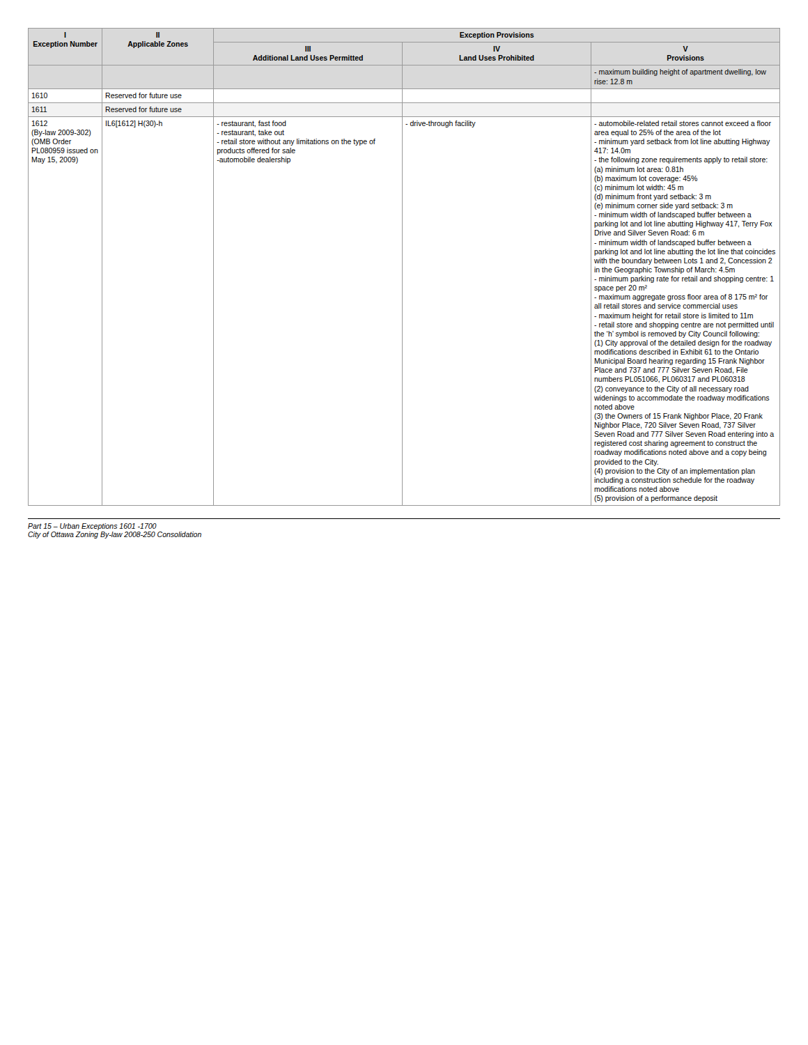| I Exception Number | II Applicable Zones | Exception Provisions |
| --- | --- | --- |
| III Additional Land Uses Permitted | IV Land Uses Prohibited | V Provisions |
| | | | | - maximum building height of apartment dwelling, low rise: 12.8 m |
| 1610 | Reserved for future use | | | |
| 1611 | Reserved for future use | | | |
| 1612 (By-law 2009-302) (OMB Order PL080959 issued on May 15, 2009) | IL6[1612] H(30)-h | - restaurant, fast food - restaurant, take out - retail store without any limitations on the type of products offered for sale -automobile dealership | - drive-through facility | - automobile-related retail stores cannot exceed a floor area equal to 25% of the area of the lot - minimum yard setback from lot line abutting Highway 417: 14.0m - the following zone requirements apply to retail store: (a) minimum lot area: 0.81h (b) maximum lot coverage: 45% (c) minimum lot width: 45 m (d) minimum front yard setback: 3 m (e) minimum corner side yard setback: 3 m - minimum width of landscaped buffer between a parking lot and lot line abutting Highway 417, Terry Fox Drive and Silver Seven Road: 6 m - minimum width of landscaped buffer between a parking lot and lot line abutting the lot line that coincides with the boundary between Lots 1 and 2, Concession 2 in the Geographic Township of March: 4.5m - minimum parking rate for retail and shopping centre: 1 space per 20 m² - maximum aggregate gross floor area of 8 175 m² for all retail stores and service commercial uses - maximum height for retail store is limited to 11m - retail store and shopping centre are not permitted until the ‘h’ symbol is removed by City Council following: (1) City approval of the detailed design for the roadway modifications described in Exhibit 61 to the Ontario Municipal Board hearing regarding 15 Frank Nighbor Place and 737 and 777 Silver Seven Road, File numbers PL051066, PL060317 and PL060318 (2) conveyance to the City of all necessary road widenings to accommodate the roadway modifications noted above (3) the Owners of 15 Frank Nighbor Place, 20 Frank Nighbor Place, 720 Silver Seven Road, 737 Silver Seven Road and 777 Silver Seven Road entering into a registered cost sharing agreement to construct the roadway modifications noted above and a copy being provided to the City. (4) provision to the City of an implementation plan including a construction schedule for the roadway modifications noted above (5) provision of a performance deposit |
Part 15 – Urban Exceptions 1601 -1700
City of Ottawa Zoning By-law 2008-250 Consolidation